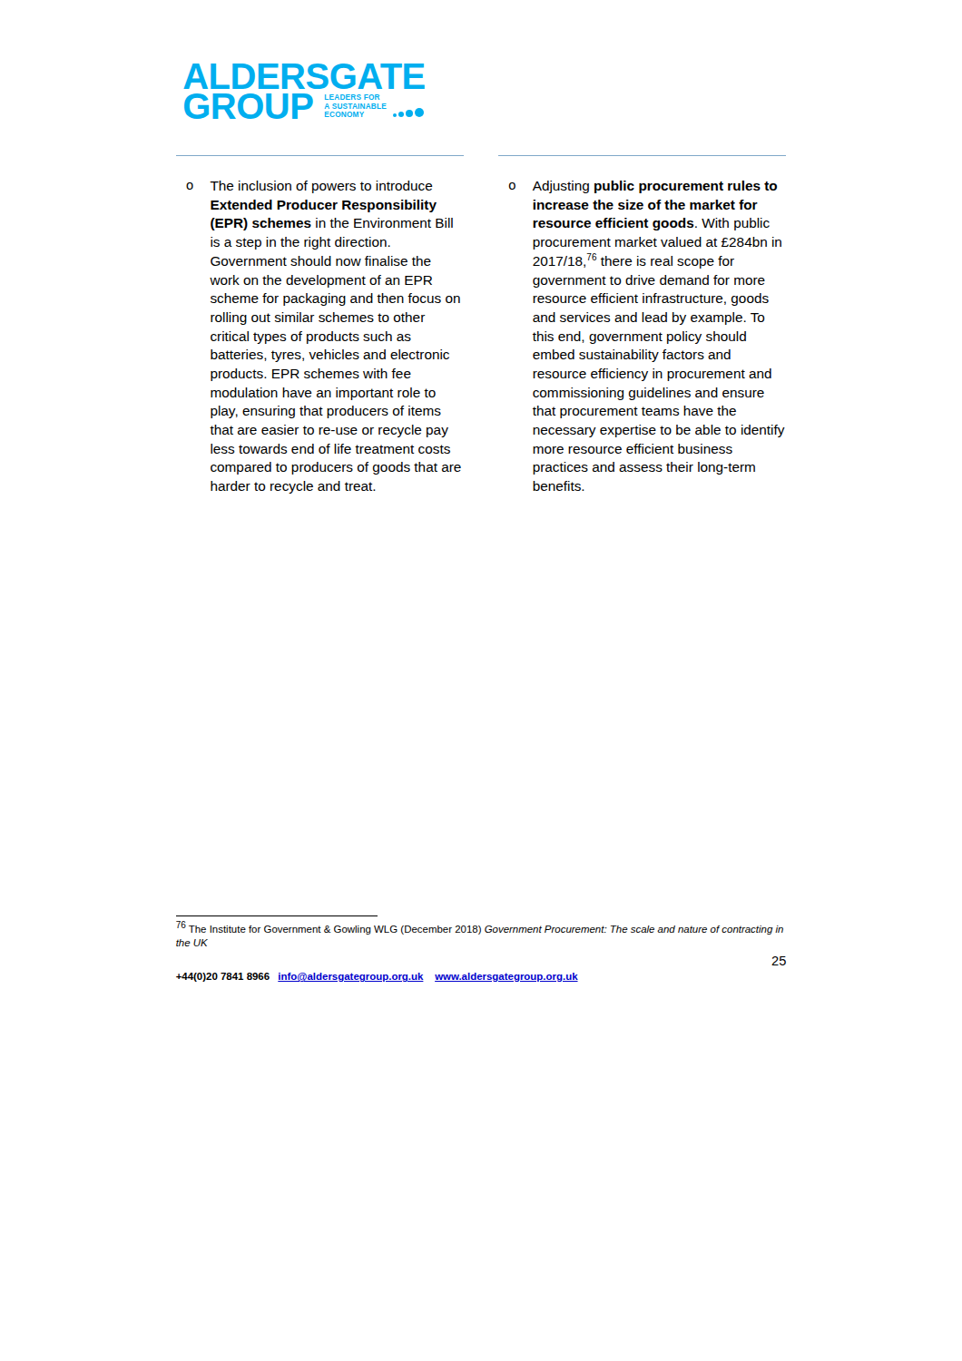ALDERSGATE
GROUP LEADERS FOR
A SUSTAINABLE
ECONOMY
The inclusion of powers to introduce Extended Producer Responsibility (EPR) schemes in the Environment Bill is a step in the right direction. Government should now finalise the work on the development of an EPR scheme for packaging and then focus on rolling out similar schemes to other critical types of products such as batteries, tyres, vehicles and electronic products. EPR schemes with fee modulation have an important role to play, ensuring that producers of items that are easier to re-use or recycle pay less towards end of life treatment costs compared to producers of goods that are harder to recycle and treat.
Adjusting public procurement rules to increase the size of the market for resource efficient goods. With public procurement market valued at £284bn in 2017/18,76 there is real scope for government to drive demand for more resource efficient infrastructure, goods and services and lead by example. To this end, government policy should embed sustainability factors and resource efficiency in procurement and commissioning guidelines and ensure that procurement teams have the necessary expertise to be able to identify more resource efficient business practices and assess their long-term benefits.
76 The Institute for Government & Gowling WLG (December 2018) Government Procurement: The scale and nature of contracting in the UK
25
+44(0)20 7841 8966 info@aldersgategroup.org.uk www.aldersgategroup.org.uk